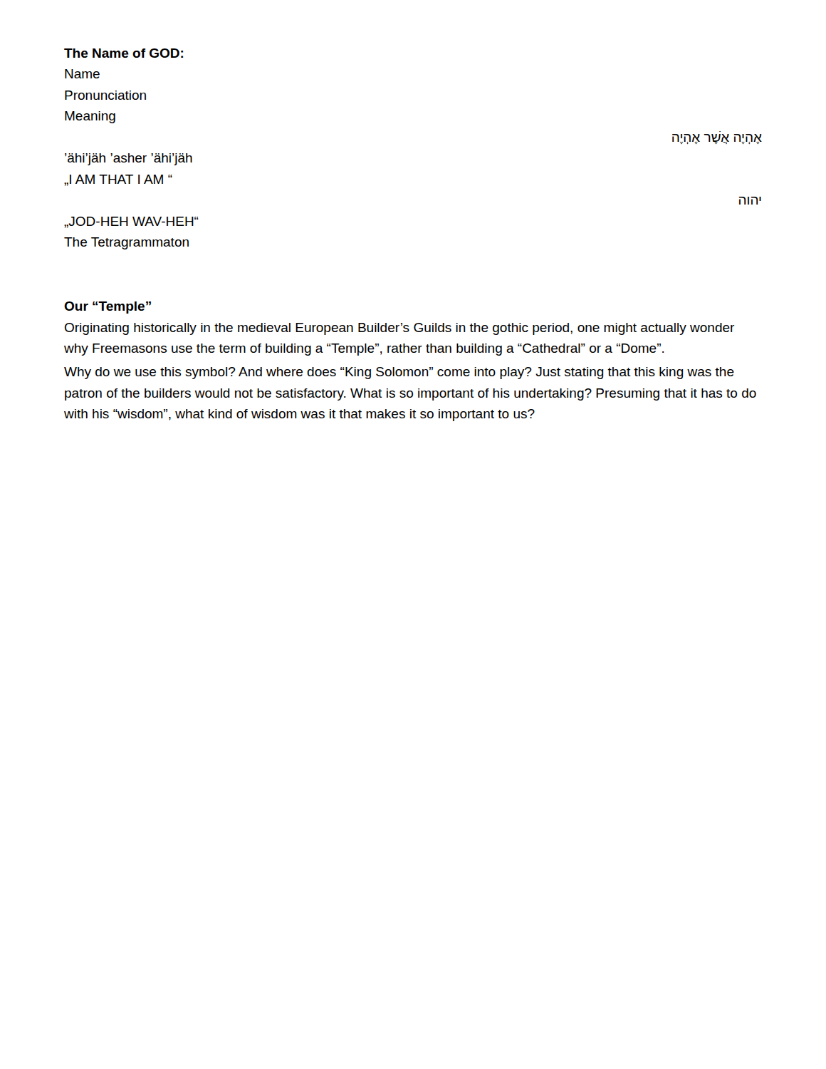The Name of GOD:
Name
Pronunciation
Meaning
אֶהְיֶה אֲשֶׁר אֶהְיֶה
’ähi’jäh ’asher ’ähi’jäh
„I AM THAT I AM “
יהוה
„JOD-HEH WAV-HEH“
The Tetragrammaton
Our “Temple”
Originating historically in the medieval European Builder’s Guilds in the gothic period, one might actually wonder why Freemasons use the term of building a “Temple”, rather than building a “Cathedral” or a “Dome”.
Why do we use this symbol? And where does “King Solomon” come into play? Just stating that this king was the patron of the builders would not be satisfactory. What is so important of his undertaking? Presuming that it has to do with his “wisdom”, what kind of wisdom was it that makes it so important to us?